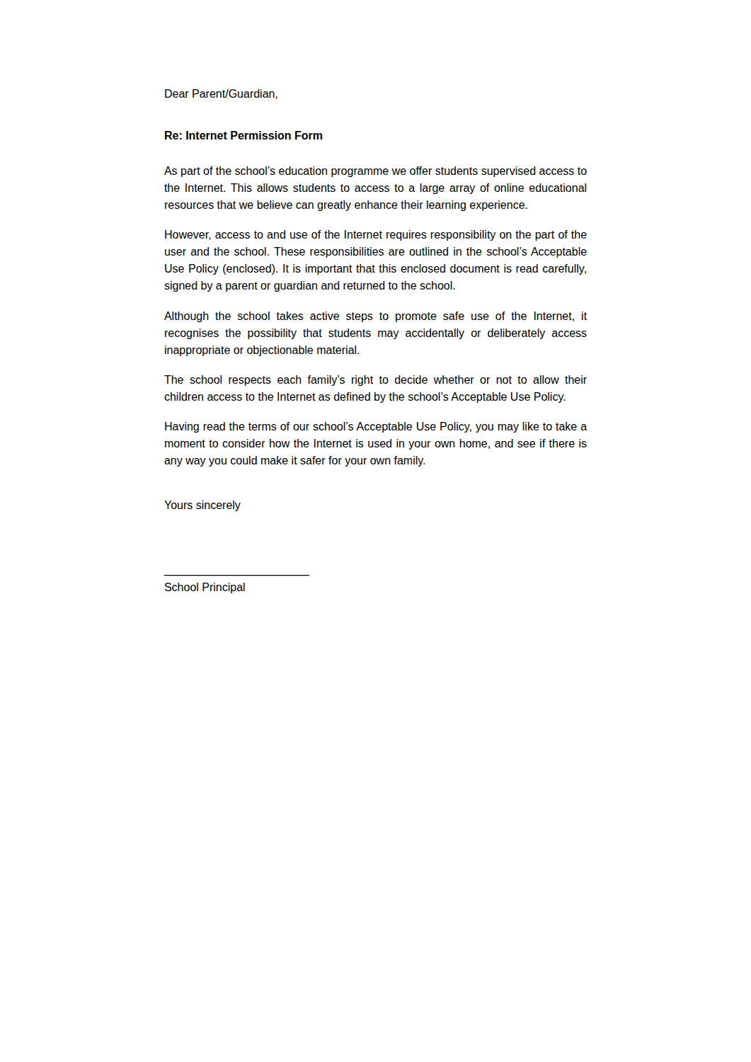Dear Parent/Guardian,
Re: Internet Permission Form
As part of the school’s education programme we offer students supervised access to the Internet. This allows students to access to a large array of online educational resources that we believe can greatly enhance their learning experience.
However, access to and use of the Internet requires responsibility on the part of the user and the school. These responsibilities are outlined in the school’s Acceptable Use Policy (enclosed). It is important that this enclosed document is read carefully, signed by a parent or guardian and returned to the school.
Although the school takes active steps to promote safe use of the Internet, it recognises the possibility that students may accidentally or deliberately access inappropriate or objectionable material.
The school respects each family’s right to decide whether or not to allow their children access to the Internet as defined by the school’s Acceptable Use Policy.
Having read the terms of our school’s Acceptable Use Policy, you may like to take a moment to consider how the Internet is used in your own home, and see if there is any way you could make it safer for your own family.
Yours sincerely
_______________________ School Principal